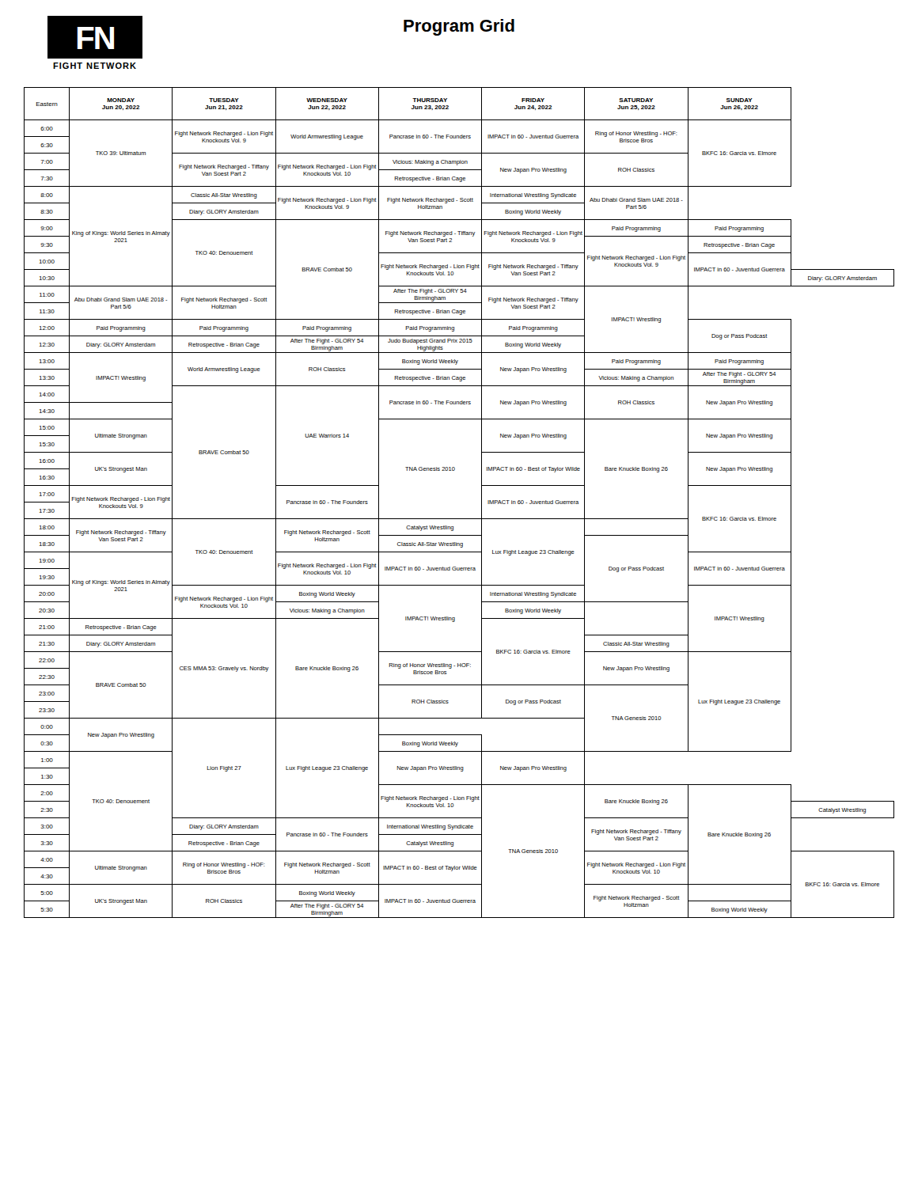FN
FIGHT NETWORK
Program Grid
| Eastern | MONDAY Jun 20, 2022 | TUESDAY Jun 21, 2022 | WEDNESDAY Jun 22, 2022 | THURSDAY Jun 23, 2022 | FRIDAY Jun 24, 2022 | SATURDAY Jun 25, 2022 | SUNDAY Jun 26, 2022 |
| --- | --- | --- | --- | --- | --- | --- | --- |
| 6:00 | TKO 39: Ultimatum | Fight Network Recharged - Lion Fight Knockouts Vol. 9 | World Armwrestling League | Pancrase in 60 - The Founders | IMPACT in 60 - Juventud Guerrera | Ring of Honor Wrestling - HOF: Briscoe Bros | BKFC 16: Garcia vs. Elmore |
| 6:30 |
| 7:00 | Fight Network Recharged - Tiffany Van Soest Part 2 | Fight Network Recharged - Lion Fight Knockouts Vol. 10 | Vicious: Making a Champion | New Japan Pro Wrestling | ROH Classics |
| 7:30 | Retrospective - Brian Cage |
| 8:00 | King of Kings: World Series in Almaty 2021 | Classic All-Star Wrestling | Fight Network Recharged - Lion Fight Knockouts Vol. 9 | Fight Network Recharged - Scott Holtzman | International Wrestling Syndicate | Abu Dhabi Grand Slam UAE 2018 - Part 5/6 |
| 8:30 | Diary: GLORY Amsterdam | Boxing World Weekly |
| 9:00 | TKO 40: Denouement | BRAVE Combat 50 | Fight Network Recharged - Tiffany Van Soest Part 2 | Fight Network Recharged - Lion Fight Knockouts Vol. 9 | Paid Programming | Paid Programming |
| 9:30 | Fight Network Recharged - Lion Fight Knockouts Vol. 9 | Retrospective - Brian Cage |
| 10:00 | Fight Network Recharged - Lion Fight Knockouts Vol. 10 | Fight Network Recharged - Tiffany Van Soest Part 2 | IMPACT in 60 - Juventud Guerrera |
| 10:30 | Diary: GLORY Amsterdam |
| 11:00 | Abu Dhabi Grand Slam UAE 2018 - Part 5/6 | Fight Network Recharged - Scott Holtzman | After The Fight - GLORY 54 Birmingham | Fight Network Recharged - Tiffany Van Soest Part 2 | IMPACT! Wrestling |
| 11:30 | Retrospective - Brian Cage |
| 12:00 | Paid Programming | Paid Programming | Paid Programming | Paid Programming | Paid Programming | Dog or Pass Podcast |
| 12:30 | Diary: GLORY Amsterdam | Retrospective - Brian Cage | After The Fight - GLORY 54 Birmingham | Judo Budapest Grand Prix 2015 Highlights | Boxing World Weekly |
| 13:00 | IMPACT! Wrestling | World Armwrestling League | ROH Classics | Boxing World Weekly | New Japan Pro Wrestling | Paid Programming | Paid Programming |
| 13:30 | Retrospective - Brian Cage | Vicious: Making a Champion | After The Fight - GLORY 54 Birmingham |
| 14:00 | BRAVE Combat 50 | UAE Warriors 14 | Pancrase in 60 - The Founders | New Japan Pro Wrestling | ROH Classics | New Japan Pro Wrestling |
| 14:30 |
| 15:00 | Ultimate Strongman | TNA Genesis 2010 | New Japan Pro Wrestling | Bare Knuckle Boxing 26 | New Japan Pro Wrestling |
| 15:30 |
| 16:00 | UK's Strongest Man | IMPACT in 60 - Best of Taylor Wilde | New Japan Pro Wrestling |
| 16:30 |
| 17:00 | Fight Network Recharged - Lion Fight Knockouts Vol. 9 | Pancrase in 60 - The Founders | IMPACT in 60 - Juventud Guerrera | BKFC 16: Garcia vs. Elmore |
| 17:30 |
| 18:00 | Fight Network Recharged - Tiffany Van Soest Part 2 | TKO 40: Denouement | Fight Network Recharged - Scott Holtzman | Catalyst Wrestling | Lux Fight League 23 Challenge |
| 18:30 | Classic All-Star Wrestling | Dog or Pass Podcast |
| 19:00 | King of Kings: World Series in Almaty 2021 | Fight Network Recharged - Lion Fight Knockouts Vol. 10 | IMPACT in 60 - Juventud Guerrera | IMPACT in 60 - Juventud Guerrera |
| 19:30 |
| 20:00 | Fight Network Recharged - Lion Fight Knockouts Vol. 10 | Boxing World Weekly | IMPACT! Wrestling | International Wrestling Syndicate | IMPACT! Wrestling |
| 20:30 | Vicious: Making a Champion | Boxing World Weekly |
| 21:00 | Retrospective - Brian Cage | CES MMA 53: Gravely vs. Nordby | Bare Knuckle Boxing 26 | BKFC 16: Garcia vs. Elmore |
| 21:30 | Diary: GLORY Amsterdam | Classic All-Star Wrestling |
| 22:00 | BRAVE Combat 50 | Ring of Honor Wrestling - HOF: Briscoe Bros | New Japan Pro Wrestling | Lux Fight League 23 Challenge |
| 22:30 |
| 23:00 | ROH Classics | Dog or Pass Podcast | TNA Genesis 2010 |
| 23:30 |
| 0:00 | New Japan Pro Wrestling | Lion Fight 27 | Lux Fight League 23 Challenge |
| 0:30 | Boxing World Weekly |
| 1:00 | TKO 40: Denouement | New Japan Pro Wrestling | New Japan Pro Wrestling |
| 1:30 |
| 2:00 | Fight Network Recharged - Lion Fight Knockouts Vol. 10 | TNA Genesis 2010 | Bare Knuckle Boxing 26 | Bare Knuckle Boxing 26 |
| 2:30 | Catalyst Wrestling |
| 3:00 | Diary: GLORY Amsterdam | Pancrase in 60 - The Founders | International Wrestling Syndicate | Fight Network Recharged - Tiffany Van Soest Part 2 |
| 3:30 | Retrospective - Brian Cage | Catalyst Wrestling |
| 4:00 | Ultimate Strongman | Ring of Honor Wrestling - HOF: Briscoe Bros | Fight Network Recharged - Scott Holtzman | IMPACT in 60 - Best of Taylor Wilde | Fight Network Recharged - Lion Fight Knockouts Vol. 10 | BKFC 16: Garcia vs. Elmore |
| 4:30 |
| 5:00 | UK's Strongest Man | ROH Classics | Boxing World Weekly | IMPACT in 60 - Juventud Guerrera | Fight Network Recharged - Scott Holtzman |
| 5:30 | After The Fight - GLORY 54 Birmingham | Boxing World Weekly |